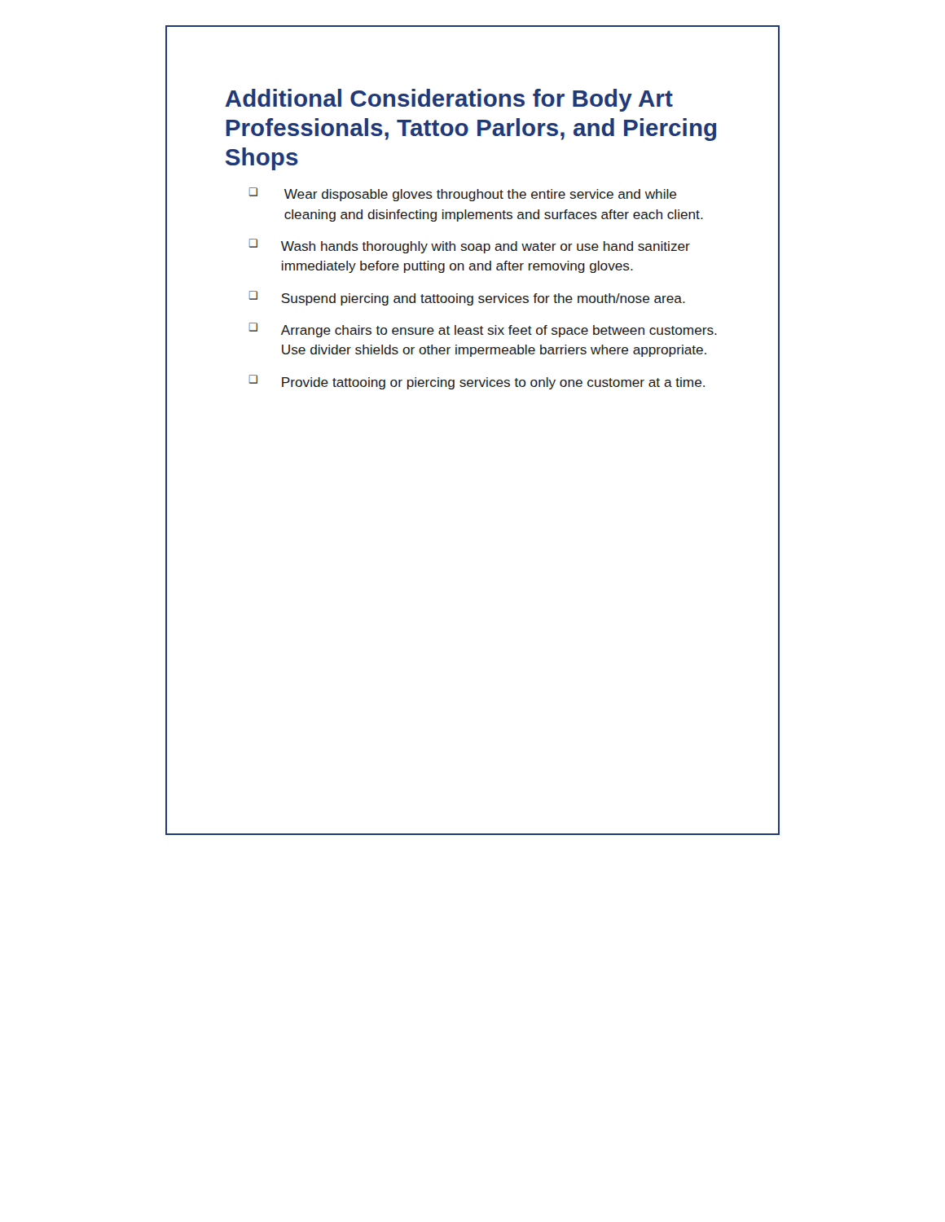Additional Considerations for Body Art
Professionals, Tattoo Parlors, and Piercing Shops
Wear disposable gloves throughout the entire service and while cleaning and disinfecting implements and surfaces after each client.
Wash hands thoroughly with soap and water or use hand sanitizer immediately before putting on and after removing gloves.
Suspend piercing and tattooing services for the mouth/nose area.
Arrange chairs to ensure at least six feet of space between customers. Use divider shields or other impermeable barriers where appropriate.
Provide tattooing or piercing services to only one customer at a time.